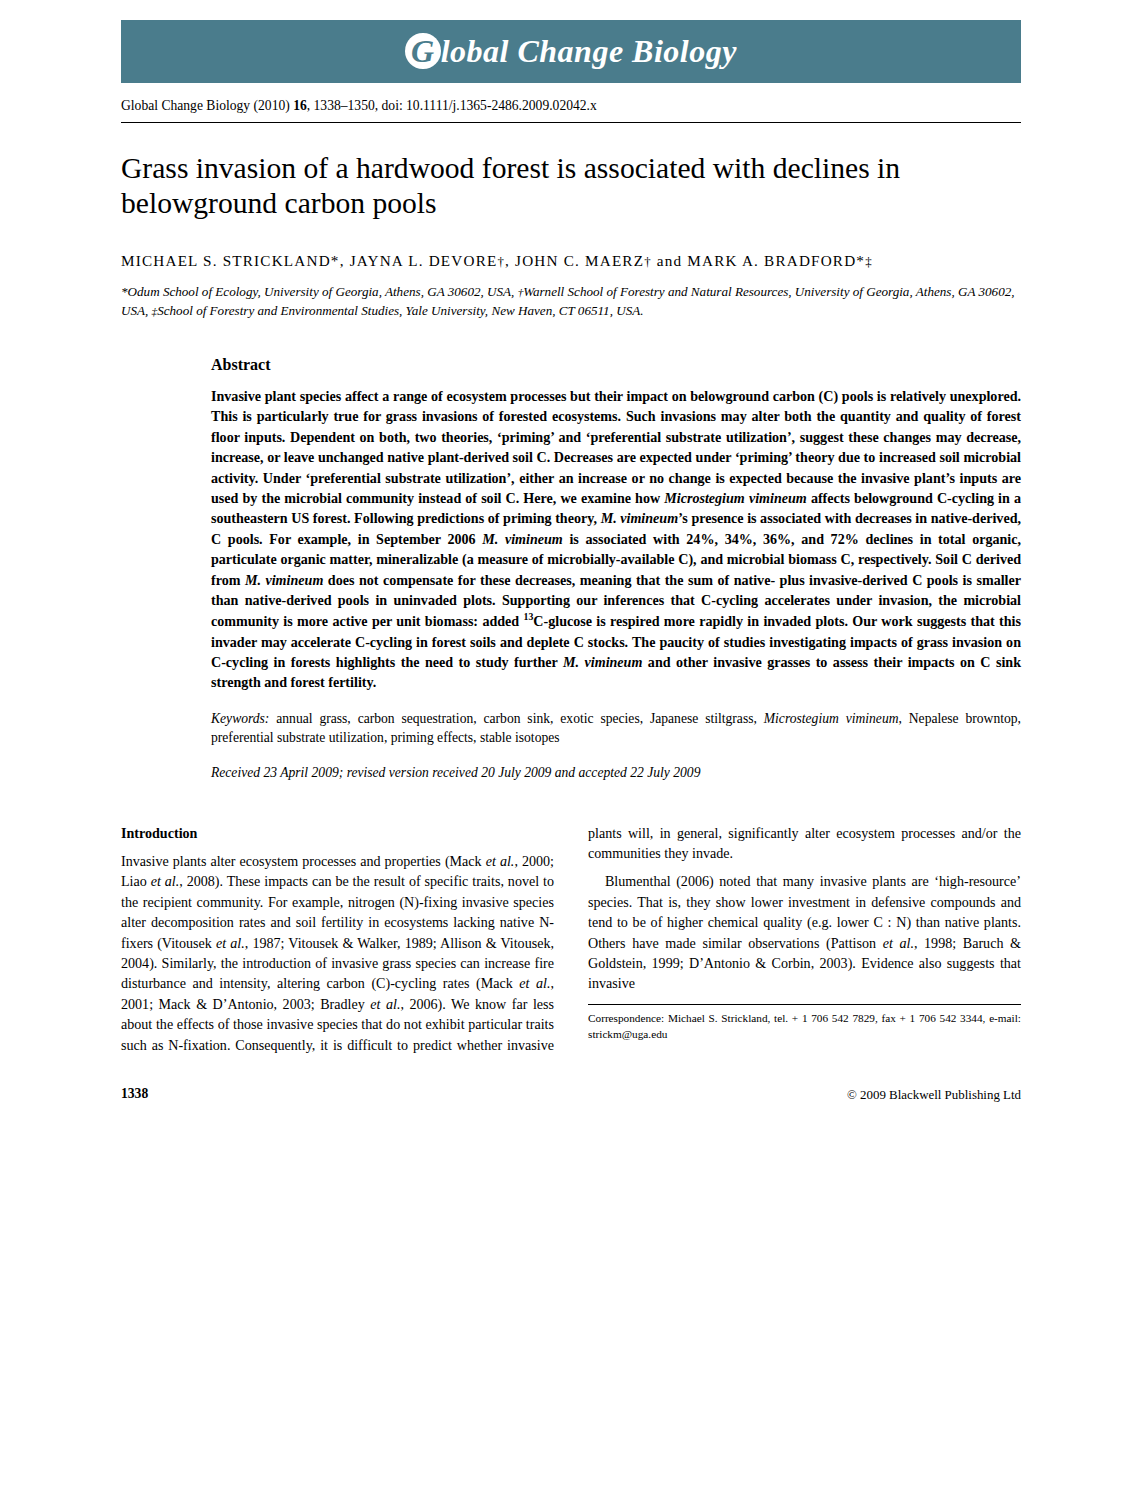Global Change Biology
Global Change Biology (2010) 16, 1338–1350, doi: 10.1111/j.1365-2486.2009.02042.x
Grass invasion of a hardwood forest is associated with declines in belowground carbon pools
MICHAEL S. STRICKLAND*, JAYNA L. DEVORE†, JOHN C. MAERZ† and MARK A. BRADFORD*‡
*Odum School of Ecology, University of Georgia, Athens, GA 30602, USA, †Warnell School of Forestry and Natural Resources, University of Georgia, Athens, GA 30602, USA, ‡School of Forestry and Environmental Studies, Yale University, New Haven, CT 06511, USA.
Abstract
Invasive plant species affect a range of ecosystem processes but their impact on belowground carbon (C) pools is relatively unexplored. This is particularly true for grass invasions of forested ecosystems. Such invasions may alter both the quantity and quality of forest floor inputs. Dependent on both, two theories, ‘priming’ and ‘preferential substrate utilization’, suggest these changes may decrease, increase, or leave unchanged native plant-derived soil C. Decreases are expected under ‘priming’ theory due to increased soil microbial activity. Under ‘preferential substrate utilization’, either an increase or no change is expected because the invasive plant’s inputs are used by the microbial community instead of soil C. Here, we examine how Microstegium vimineum affects belowground C-cycling in a southeastern US forest. Following predictions of priming theory, M. vimineum’s presence is associated with decreases in native-derived, C pools. For example, in September 2006 M. vimineum is associated with 24%, 34%, 36%, and 72% declines in total organic, particulate organic matter, mineralizable (a measure of microbially-available C), and microbial biomass C, respectively. Soil C derived from M. vimineum does not compensate for these decreases, meaning that the sum of native- plus invasive-derived C pools is smaller than native-derived pools in uninvaded plots. Supporting our inferences that C-cycling accelerates under invasion, the microbial community is more active per unit biomass: added 13C-glucose is respired more rapidly in invaded plots. Our work suggests that this invader may accelerate C-cycling in forest soils and deplete C stocks. The paucity of studies investigating impacts of grass invasion on C-cycling in forests highlights the need to study further M. vimineum and other invasive grasses to assess their impacts on C sink strength and forest fertility.
Keywords: annual grass, carbon sequestration, carbon sink, exotic species, Japanese stiltgrass, Microstegium vimineum, Nepalese browntop, preferential substrate utilization, priming effects, stable isotopes
Received 23 April 2009; revised version received 20 July 2009 and accepted 22 July 2009
Introduction
Invasive plants alter ecosystem processes and properties (Mack et al., 2000; Liao et al., 2008). These impacts can be the result of specific traits, novel to the recipient community. For example, nitrogen (N)-fixing invasive species alter decomposition rates and soil fertility in ecosystems lacking native N-fixers (Vitousek et al., 1987; Vitousek & Walker, 1989; Allison & Vitousek, 2004). Similarly, the introduction of invasive grass species can increase fire disturbance and intensity, altering carbon (C)-cycling rates (Mack et al., 2001; Mack & D’Antonio, 2003; Bradley et al., 2006). We know far less about the effects of those invasive species that do not exhibit particular traits such as N-fixation. Consequently, it is difficult to predict whether invasive plants will, in general, significantly alter ecosystem processes and/or the communities they invade.
Blumenthal (2006) noted that many invasive plants are ‘high-resource’ species. That is, they show lower investment in defensive compounds and tend to be of higher chemical quality (e.g. lower C : N) than native plants. Others have made similar observations (Pattison et al., 1998; Baruch & Goldstein, 1999; D’Antonio & Corbin, 2003). Evidence also suggests that invasive
Correspondence: Michael S. Strickland, tel. + 1 706 542 7829, fax + 1 706 542 3344, e-mail: strickm@uga.edu
1338 © 2009 Blackwell Publishing Ltd